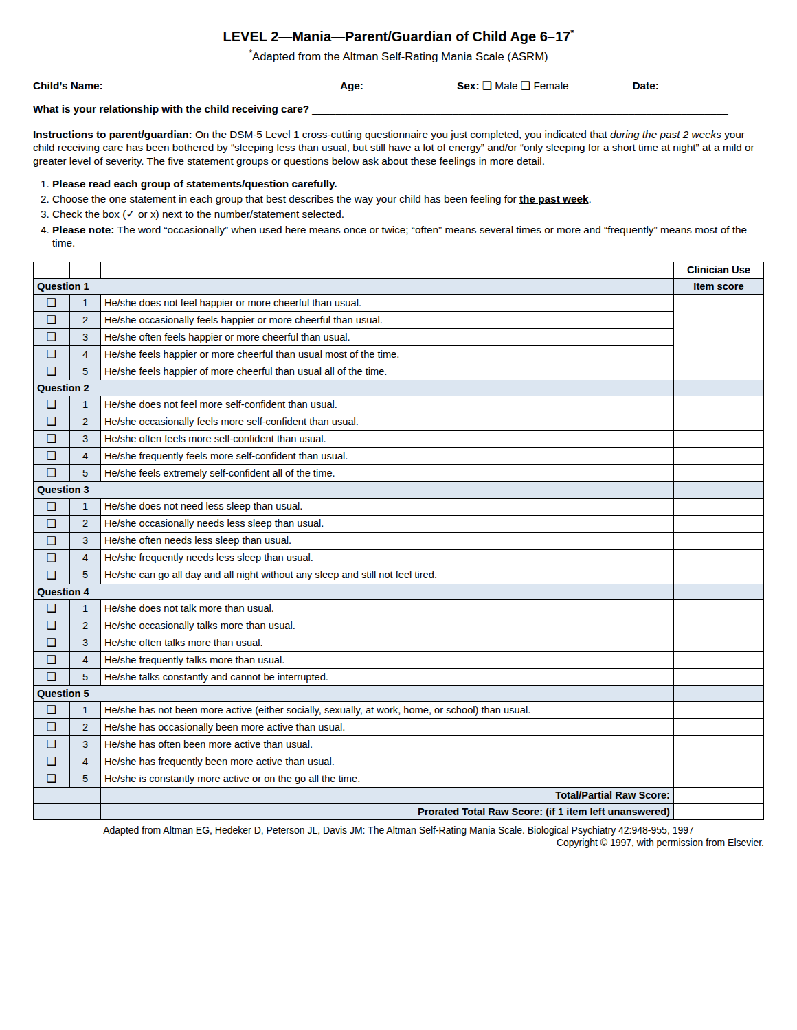LEVEL 2—Mania—Parent/Guardian of Child Age 6–17*
*Adapted from the Altman Self-Rating Mania Scale (ASRM)
Child’s Name: ______________________________ Age: _____ Sex: ❑ Male ❑ Female Date: _________________
What is your relationship with the child receiving care? _______________________________________________________________________
Instructions to parent/guardian: On the DSM-5 Level 1 cross-cutting questionnaire you just completed, you indicated that during the past 2 weeks your child receiving care has been bothered by “sleeping less than usual, but still have a lot of energy” and/or “only sleeping for a short time at night” at a mild or greater level of severity. The five statement groups or questions below ask about these feelings in more detail.
Please read each group of statements/question carefully.
Choose the one statement in each group that best describes the way your child has been feeling for the past week.
Check the box (✓ or x) next to the number/statement selected.
Please note: The word “occasionally” when used here means once or twice; “often” means several times or more and “frequently” means most of the time.
| | | | Clinician Use |
| --- | --- | --- | --- |
| Question 1 | Item score |
| ❑ | 1 | He/she does not feel happier or more cheerful than usual. | |
| ❑ | 2 | He/she occasionally feels happier or more cheerful than usual. |
| ❑ | 3 | He/she often feels happier or more cheerful than usual. |
| ❑ | 4 | He/she feels happier or more cheerful than usual most of the time. |
| ❑ | 5 | He/she feels happier of more cheerful than usual all of the time. | |
| Question 2 | |
| ❑ | 1 | He/she does not feel more self-confident than usual. | |
| ❑ | 2 | He/she occasionally feels more self-confident than usual. | |
| ❑ | 3 | He/she often feels more self-confident than usual. | |
| ❑ | 4 | He/she frequently feels more self-confident than usual. | |
| ❑ | 5 | He/she feels extremely self-confident all of the time. | |
| Question 3 | |
| ❑ | 1 | He/she does not need less sleep than usual. | |
| ❑ | 2 | He/she occasionally needs less sleep than usual. | |
| ❑ | 3 | He/she often needs less sleep than usual. | |
| ❑ | 4 | He/she frequently needs less sleep than usual. | |
| ❑ | 5 | He/she can go all day and all night without any sleep and still not feel tired. | |
| Question 4 | |
| ❑ | 1 | He/she does not talk more than usual. | |
| ❑ | 2 | He/she occasionally talks more than usual. | |
| ❑ | 3 | He/she often talks more than usual. | |
| ❑ | 4 | He/she frequently talks more than usual. | |
| ❑ | 5 | He/she talks constantly and cannot be interrupted. | |
| Question 5 | |
| ❑ | 1 | He/she has not been more active (either socially, sexually, at work, home, or school) than usual. | |
| ❑ | 2 | He/she has occasionally been more active than usual. | |
| ❑ | 3 | He/she has often been more active than usual. | |
| ❑ | 4 | He/she has frequently been more active than usual. | |
| ❑ | 5 | He/she is constantly more active or on the go all the time. | |
| | | Total/Partial Raw Score: | |
| | | Prorated Total Raw Score: (if 1 item left unanswered) | |
Adapted from Altman EG, Hedeker D, Peterson JL, Davis JM: The Altman Self-Rating Mania Scale. Biological Psychiatry 42:948-955, 1997
Copyright © 1997, with permission from Elsevier.